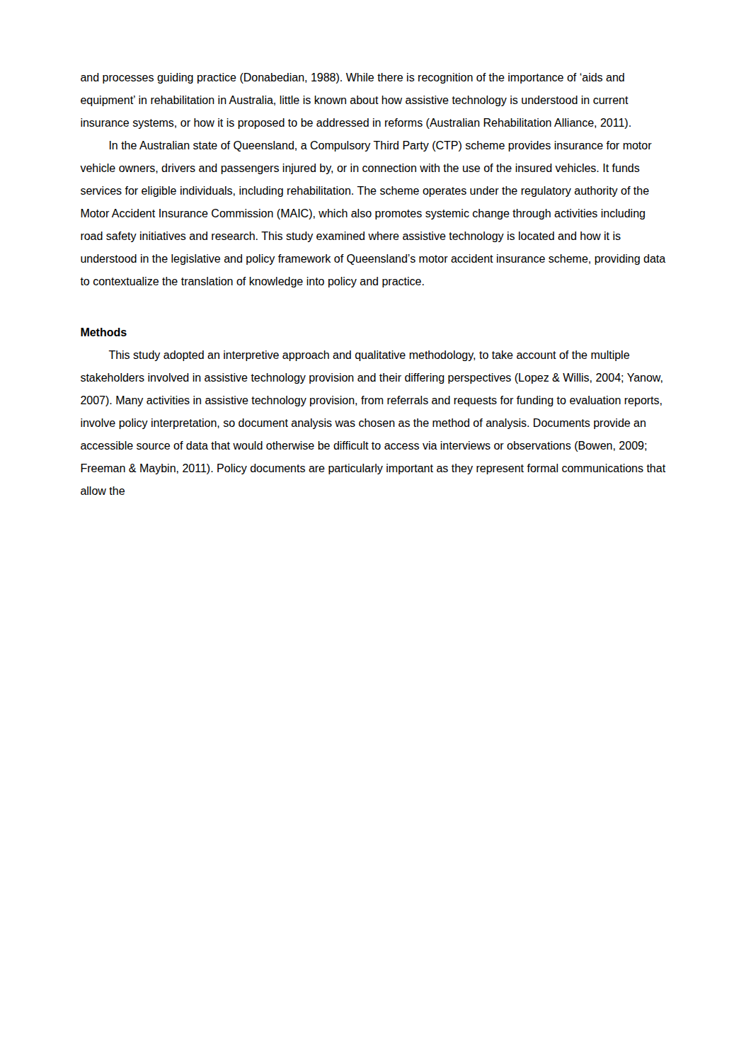and processes guiding practice (Donabedian, 1988). While there is recognition of the importance of ‘aids and equipment’ in rehabilitation in Australia, little is known about how assistive technology is understood in current insurance systems, or how it is proposed to be addressed in reforms (Australian Rehabilitation Alliance, 2011).
In the Australian state of Queensland, a Compulsory Third Party (CTP) scheme provides insurance for motor vehicle owners, drivers and passengers injured by, or in connection with the use of the insured vehicles. It funds services for eligible individuals, including rehabilitation. The scheme operates under the regulatory authority of the Motor Accident Insurance Commission (MAIC), which also promotes systemic change through activities including road safety initiatives and research. This study examined where assistive technology is located and how it is understood in the legislative and policy framework of Queensland’s motor accident insurance scheme, providing data to contextualize the translation of knowledge into policy and practice.
Methods
This study adopted an interpretive approach and qualitative methodology, to take account of the multiple stakeholders involved in assistive technology provision and their differing perspectives (Lopez & Willis, 2004; Yanow, 2007). Many activities in assistive technology provision, from referrals and requests for funding to evaluation reports, involve policy interpretation, so document analysis was chosen as the method of analysis. Documents provide an accessible source of data that would otherwise be difficult to access via interviews or observations (Bowen, 2009; Freeman & Maybin, 2011). Policy documents are particularly important as they represent formal communications that allow the